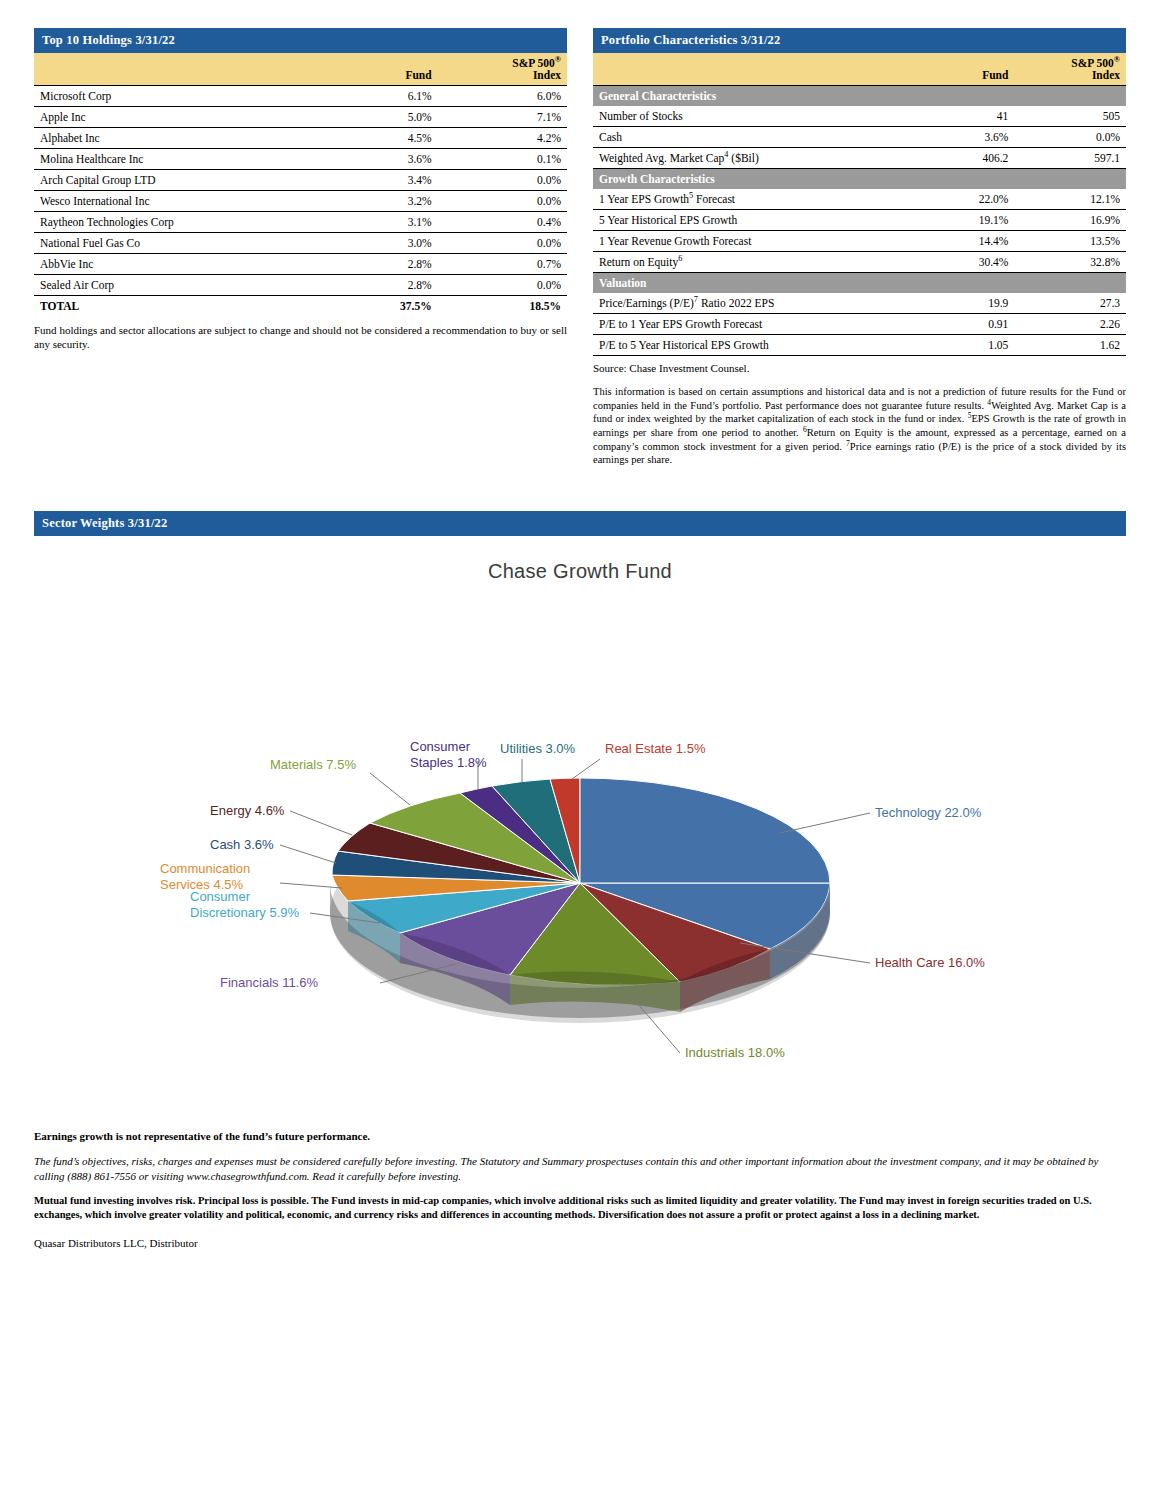Top 10 Holdings 3/31/22
| | Fund | S&P 500 ® Index |
| --- | --- | --- |
| Microsoft Corp | 6.1% | 6.0% |
| Apple Inc | 5.0% | 7.1% |
| Alphabet Inc | 4.5% | 4.2% |
| Molina Healthcare Inc | 3.6% | 0.1% |
| Arch Capital Group LTD | 3.4% | 0.0% |
| Wesco International Inc | 3.2% | 0.0% |
| Raytheon Technologies Corp | 3.1% | 0.4% |
| National Fuel Gas Co | 3.0% | 0.0% |
| AbbVie Inc | 2.8% | 0.7% |
| Sealed Air Corp | 2.8% | 0.0% |
| TOTAL | 37.5% | 18.5% |
Fund holdings and sector allocations are subject to change and should not be considered a recommendation to buy or sell any security.
Portfolio Characteristics 3/31/22
| | Fund | S&P 500 ® Index |
| --- | --- | --- |
| General Characteristics |
| Number of Stocks | 41 | 505 |
| Cash | 3.6% | 0.0% |
| Weighted Avg. Market Cap 4 ($Bil) | 406.2 | 597.1 |
| Growth Characteristics |
| 1 Year EPS Growth 5 Forecast | 22.0% | 12.1% |
| 5 Year Historical EPS Growth | 19.1% | 16.9% |
| 1 Year Revenue Growth Forecast | 14.4% | 13.5% |
| Return on Equity 6 | 30.4% | 32.8% |
| Valuation |
| Price/Earnings (P/E) 7 Ratio 2022 EPS | 19.9 | 27.3 |
| P/E to 1 Year EPS Growth Forecast | 0.91 | 2.26 |
| P/E to 5 Year Historical EPS Growth | 1.05 | 1.62 |
Source: Chase Investment Counsel.
This information is based on certain assumptions and historical data and is not a prediction of future results for the Fund or companies held in the Fund’s portfolio. Past performance does not guarantee future results. 4Weighted Avg. Market Cap is a fund or index weighted by the market capitalization of each stock in the fund or index. 5EPS Growth is the rate of growth in earnings per share from one period to another. 6Return on Equity is the amount, expressed as a percentage, earned on a company’s common stock investment for a given period. 7Price earnings ratio (P/E) is the price of a stock divided by its earnings per share.
Sector Weights 3/31/22
Chase Growth Fund
Technology 22.0% Health Care 16.0% Industrials 18.0% Financials 11.6% Consumer Discretionary 5.9% Communication Services 4.5% Cash 3.6% Energy 4.6% Materials 7.5% Consumer Staples 1.8% Utilities 3.0% Real Estate 1.5%
Earnings growth is not representative of the fund’s future performance.
The fund’s objectives, risks, charges and expenses must be considered carefully before investing. The Statutory and Summary prospectuses contain this and other important information about the investment company, and it may be obtained by calling (888) 861-7556 or visiting www.chasegrowthfund.com. Read it carefully before investing.
Mutual fund investing involves risk. Principal loss is possible. The Fund invests in mid-cap companies, which involve additional risks such as limited liquidity and greater volatility. The Fund may invest in foreign securities traded on U.S. exchanges, which involve greater volatility and political, economic, and currency risks and differences in accounting methods. Diversification does not assure a profit or protect against a loss in a declining market.
Quasar Distributors LLC, Distributor